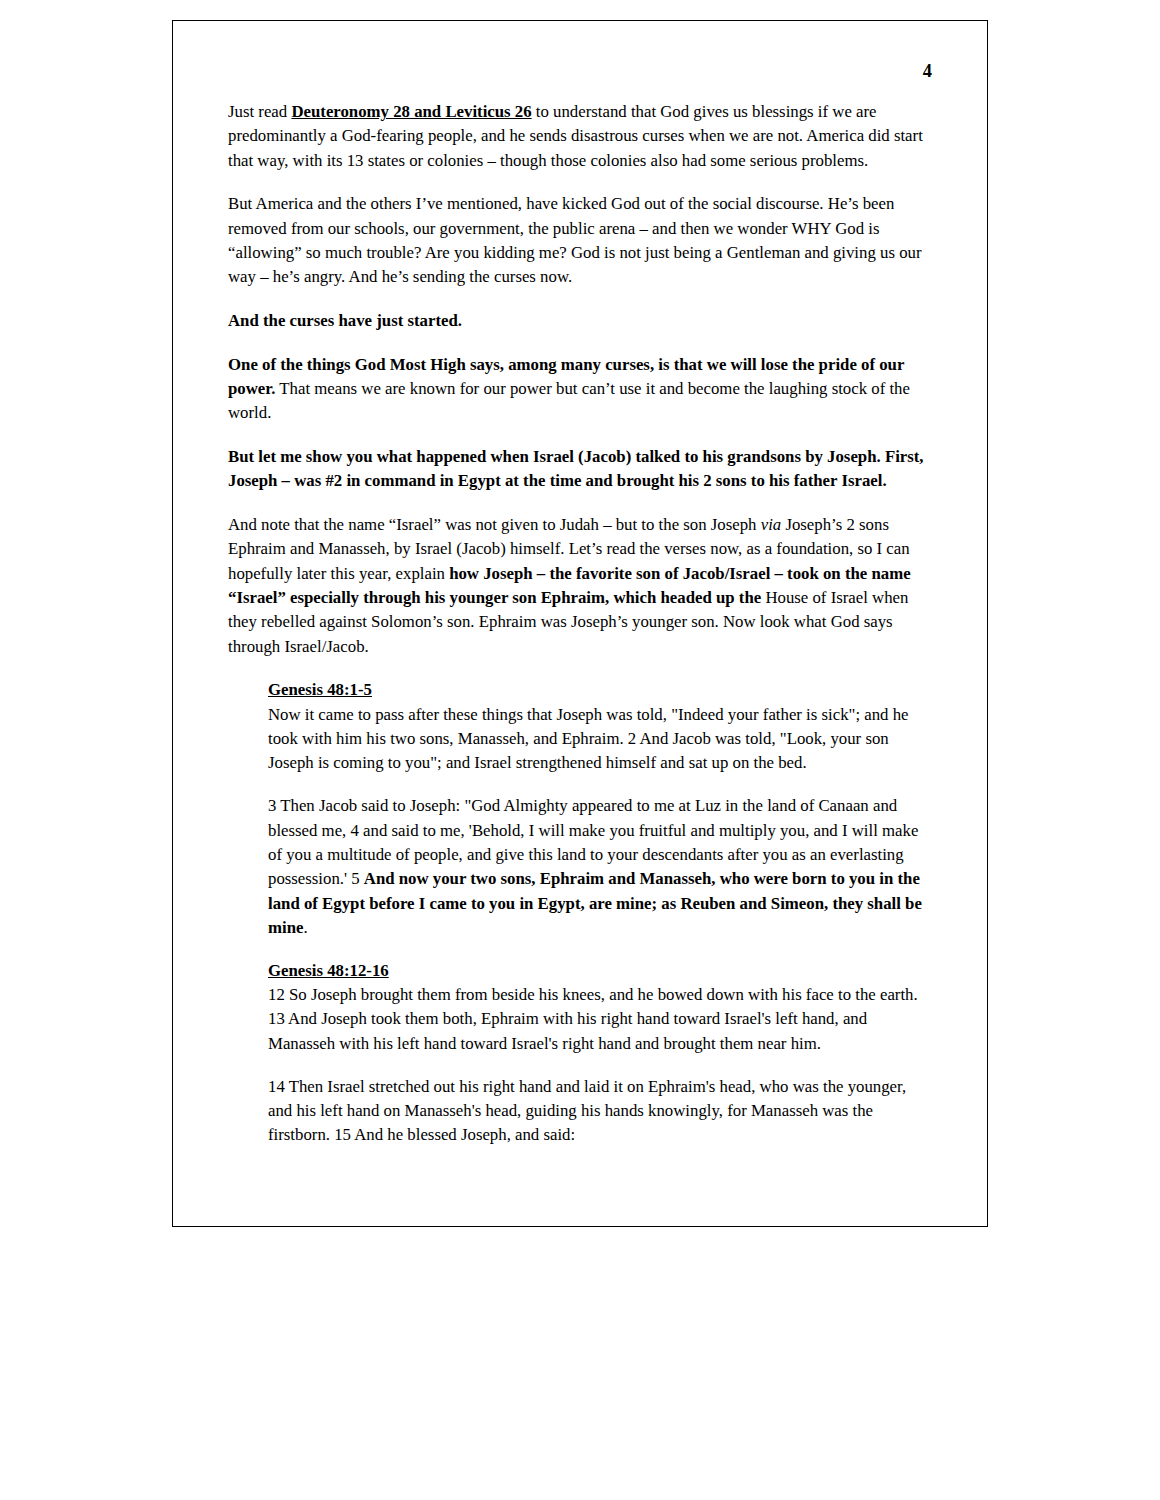4
Just read Deuteronomy 28 and Leviticus 26 to understand that God gives us blessings if we are predominantly a God-fearing people, and he sends disastrous curses when we are not. America did start that way, with its 13 states or colonies – though those colonies also had some serious problems.
But America and the others I’ve mentioned, have kicked God out of the social discourse. He’s been removed from our schools, our government, the public arena – and then we wonder WHY God is “allowing” so much trouble? Are you kidding me? God is not just being a Gentleman and giving us our way – he’s angry. And he’s sending the curses now.
And the curses have just started.
One of the things God Most High says, among many curses, is that we will lose the pride of our power. That means we are known for our power but can’t use it and become the laughing stock of the world.
But let me show you what happened when Israel (Jacob) talked to his grandsons by Joseph. First, Joseph – was #2 in command in Egypt at the time and brought his 2 sons to his father Israel.
And note that the name “Israel” was not given to Judah – but to the son Joseph via Joseph’s 2 sons Ephraim and Manasseh, by Israel (Jacob) himself. Let’s read the verses now, as a foundation, so I can hopefully later this year, explain how Joseph – the favorite son of Jacob/Israel – took on the name “Israel” especially through his younger son Ephraim, which headed up the House of Israel when they rebelled against Solomon’s son. Ephraim was Joseph’s younger son. Now look what God says through Israel/Jacob.
Genesis 48:1-5
Now it came to pass after these things that Joseph was told, "Indeed your father is sick"; and he took with him his two sons, Manasseh, and Ephraim. 2 And Jacob was told, "Look, your son Joseph is coming to you"; and Israel strengthened himself and sat up on the bed.
3 Then Jacob said to Joseph: "God Almighty appeared to me at Luz in the land of Canaan and blessed me, 4 and said to me, 'Behold, I will make you fruitful and multiply you, and I will make of you a multitude of people, and give this land to your descendants after you as an everlasting possession.' 5 And now your two sons, Ephraim and Manasseh, who were born to you in the land of Egypt before I came to you in Egypt, are mine; as Reuben and Simeon, they shall be mine.
Genesis 48:12-16
12 So Joseph brought them from beside his knees, and he bowed down with his face to the earth. 13 And Joseph took them both, Ephraim with his right hand toward Israel's left hand, and Manasseh with his left hand toward Israel's right hand and brought them near him.
14 Then Israel stretched out his right hand and laid it on Ephraim's head, who was the younger, and his left hand on Manasseh's head, guiding his hands knowingly, for Manasseh was the firstborn. 15 And he blessed Joseph, and said: